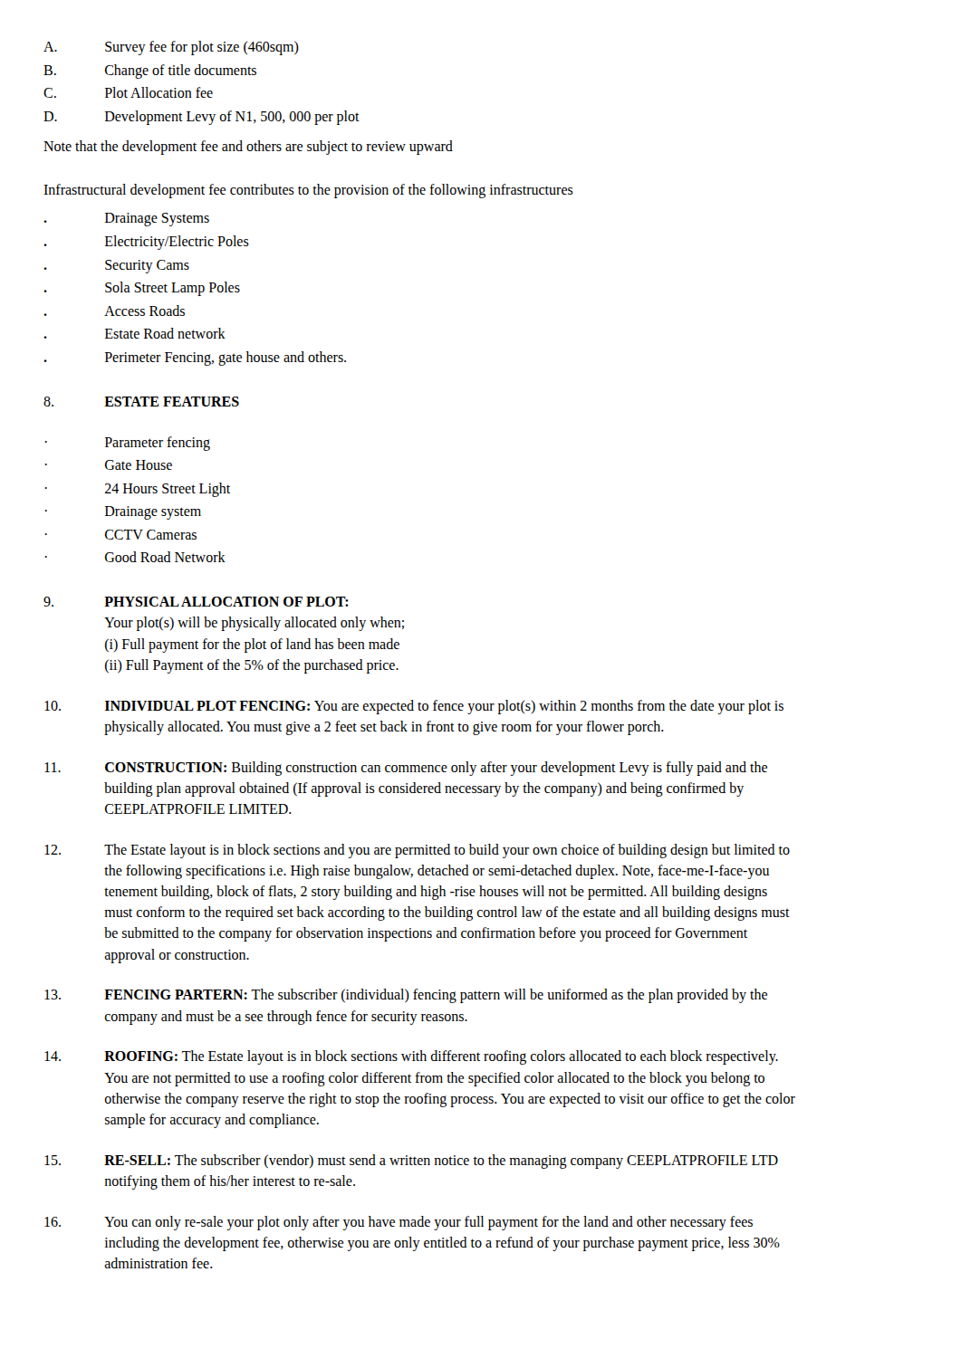A. Survey fee for plot size (460sqm)
B. Change of title documents
C. Plot Allocation fee
D. Development Levy of N1, 500, 000 per plot
Note that the development fee and others are subject to review upward
Infrastructural development fee contributes to the provision of the following infrastructures
. Drainage Systems
. Electricity/Electric Poles
. Security Cams
. Sola Street Lamp Poles
. Access Roads
. Estate Road network
. Perimeter Fencing, gate house and others.
8.
ESTATE FEATURES
·Parameter fencing
·Gate House
·24 Hours Street Light
·Drainage system
·CCTV Cameras
·Good Road Network
9.
PHYSICAL ALLOCATION OF PLOT:
Your plot(s) will be physically allocated only when;
(i) Full payment for the plot of land has been made
(ii) Full Payment of the 5% of the purchased price.
10.
INDIVIDUAL PLOT FENCING: You are expected to fence your plot(s) within 2 months from the date your plot is physically allocated. You must give a 2 feet set back in front to give room for your flower porch.
11.
CONSTRUCTION: Building construction can commence only after your development Levy is fully paid and the building plan approval obtained (If approval is considered necessary by the company) and being confirmed by CEEPLATPROFILE LIMITED.
12.
The Estate layout is in block sections and you are permitted to build your own choice of building design but limited to the following specifications i.e. High raise bungalow, detached or semi-detached duplex. Note, face-me-I-face-you tenement building, block of flats, 2 story building and high -rise houses will not be permitted. All building designs must conform to the required set back according to the building control law of the estate and all building designs must be submitted to the company for observation inspections and confirmation before you proceed for Government approval or construction.
13.
FENCING PARTERN: The subscriber (individual) fencing pattern will be uniformed as the plan provided by the company and must be a see through fence for security reasons.
14.
ROOFING: The Estate layout is in block sections with different roofing colors allocated to each block respectively.
You are not permitted to use a roofing color different from the specified color allocated to the block you belong to otherwise the company reserve the right to stop the roofing process. You are expected to visit our office to get the color sample for accuracy and compliance.
15.
RE-SELL: The subscriber (vendor) must send a written notice to the managing company CEEPLATPROFILE LTD notifying them of his/her interest to re-sale.
16.
You can only re-sale your plot only after you have made your full payment for the land and other necessary fees including the development fee, otherwise you are only entitled to a refund of your purchase payment price, less 30% administration fee.